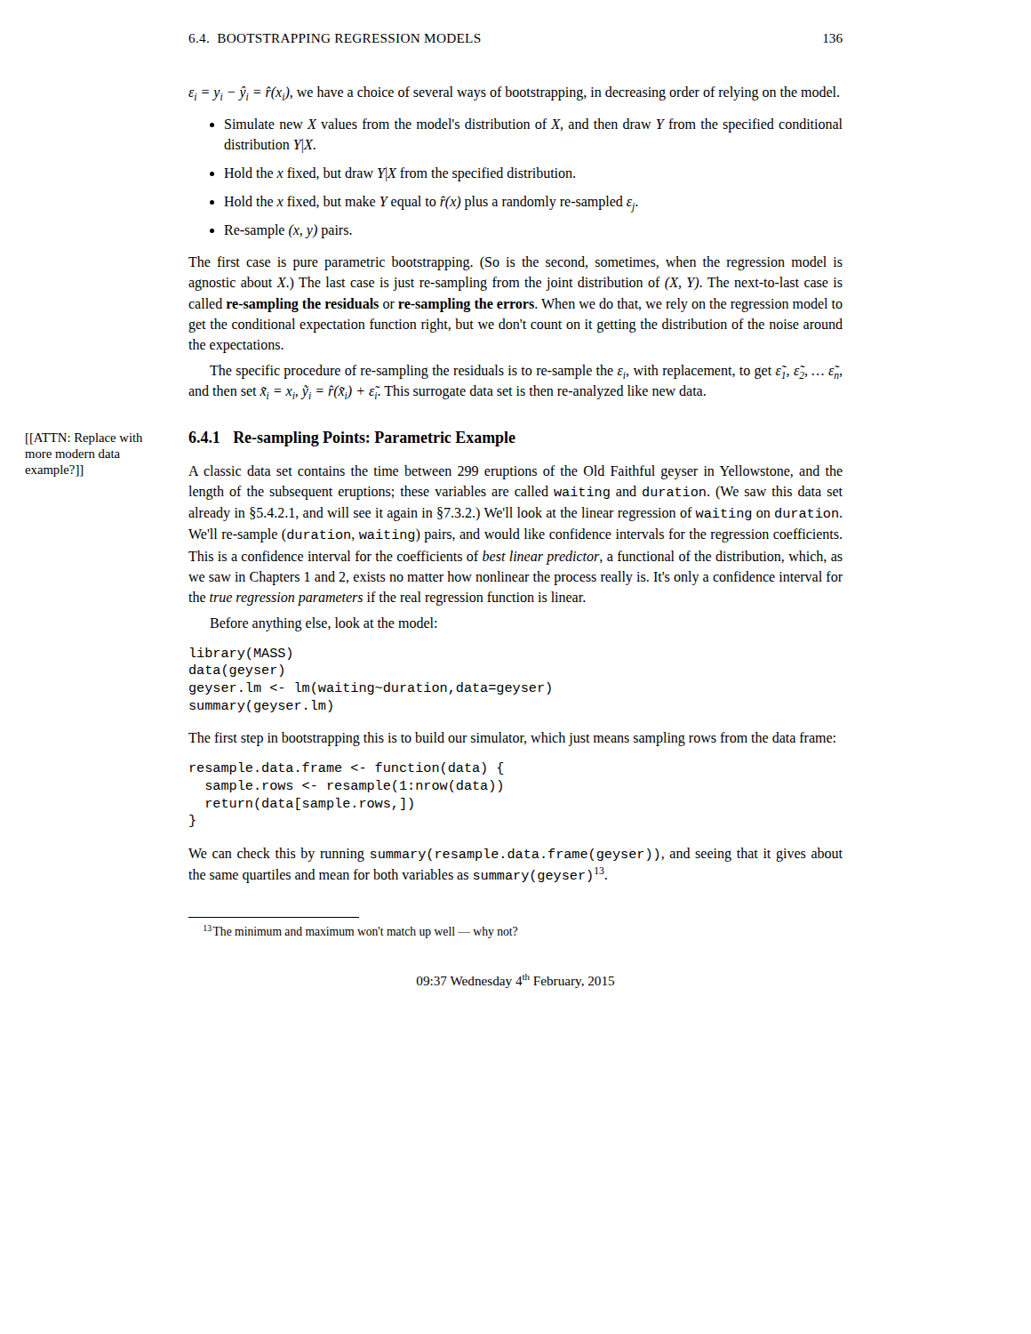6.4. BOOTSTRAPPING REGRESSION MODELS 136
εi = yi − ŷi = r̂(xi), we have a choice of several ways of bootstrapping, in decreasing order of relying on the model.
Simulate new X values from the model's distribution of X, and then draw Y from the specified conditional distribution Y|X.
Hold the x fixed, but draw Y|X from the specified distribution.
Hold the x fixed, but make Y equal to r̂(x) plus a randomly re-sampled εj.
Re-sample (x, y) pairs.
The first case is pure parametric bootstrapping. (So is the second, sometimes, when the regression model is agnostic about X.) The last case is just re-sampling from the joint distribution of (X, Y). The next-to-last case is called re-sampling the residuals or re-sampling the errors. When we do that, we rely on the regression model to get the conditional expectation function right, but we don't count on it getting the distribution of the noise around the expectations.
The specific procedure of re-sampling the residuals is to re-sample the εi, with replacement, to get ε̃1, ε̃2, … ε̃n, and then set x̃i = xi, ỹi = r̂(x̃i) + ε̃i. This surrogate data set is then re-analyzed like new data.
[[ATTN: Replace with more modern data example?]]
6.4.1 Re-sampling Points: Parametric Example
A classic data set contains the time between 299 eruptions of the Old Faithful geyser in Yellowstone, and the length of the subsequent eruptions; these variables are called waiting and duration. (We saw this data set already in §5.4.2.1, and will see it again in §7.3.2.) We'll look at the linear regression of waiting on duration. We'll re-sample (duration, waiting) pairs, and would like confidence intervals for the regression coefficients. This is a confidence interval for the coefficients of best linear predictor, a functional of the distribution, which, as we saw in Chapters 1 and 2, exists no matter how nonlinear the process really is. It's only a confidence interval for the true regression parameters if the real regression function is linear.
Before anything else, look at the model:
library(MASS)
data(geyser)
geyser.lm <- lm(waiting~duration,data=geyser)
summary(geyser.lm)
The first step in bootstrapping this is to build our simulator, which just means sampling rows from the data frame:
resample.data.frame <- function(data) {
  sample.rows <- resample(1:nrow(data))
  return(data[sample.rows,])
}
We can check this by running summary(resample.data.frame(geyser)), and seeing that it gives about the same quartiles and mean for both variables as summary(geyser)13.
13The minimum and maximum won't match up well — why not?
09:37 Wednesday 4th February, 2015